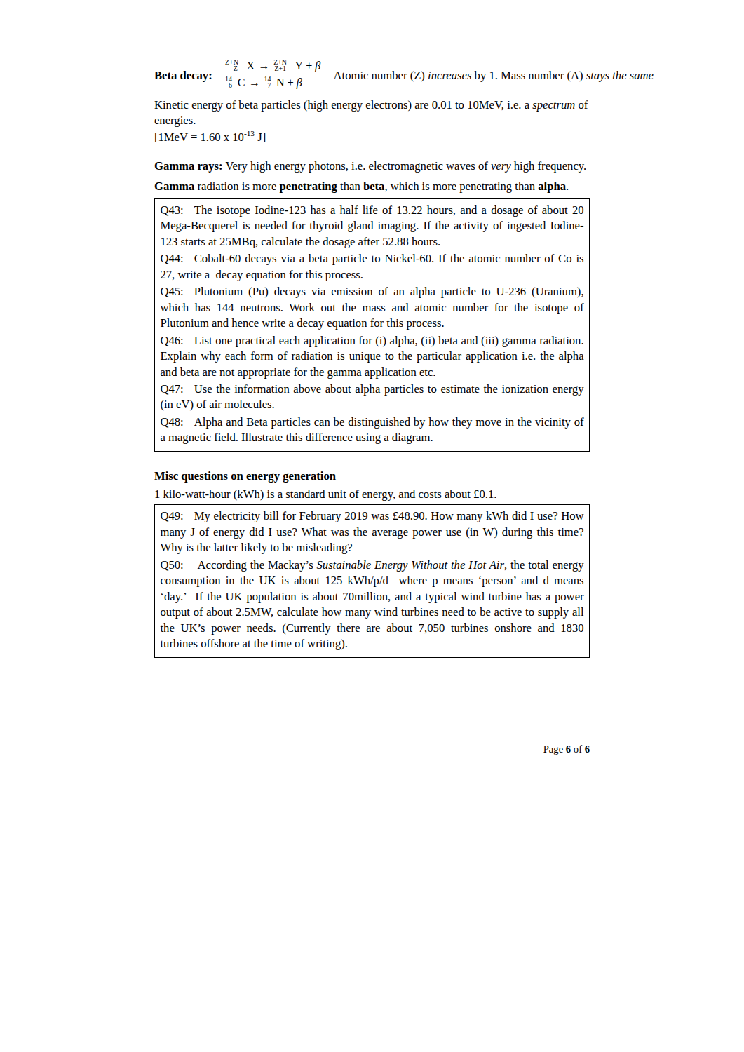Beta decay:
Z+N ZX→Z+N Z+1 Y + β 146 C→147 N + β
Atomic number (Z) increases by 1. Mass number (A) stays the same
Kinetic energy of beta particles (high energy electrons) are 0.01 to 10MeV, i.e. a spectrum of energies.
[1MeV = 1.60 x 10-13 J]
Gamma rays: Very high energy photons, i.e. electromagnetic waves of very high frequency.
Gamma radiation is more penetrating than beta, which is more penetrating than alpha.
Q43: The isotope Iodine-123 has a half life of 13.22 hours, and a dosage of about 20 Mega-Becquerel is needed for thyroid gland imaging. If the activity of ingested Iodine-123 starts at 25MBq, calculate the dosage after 52.88 hours.
Q44: Cobalt-60 decays via a beta particle to Nickel-60. If the atomic number of Co is 27, write a decay equation for this process.
Q45: Plutonium (Pu) decays via emission of an alpha particle to U-236 (Uranium), which has 144 neutrons. Work out the mass and atomic number for the isotope of Plutonium and hence write a decay equation for this process.
Q46: List one practical each application for (i) alpha, (ii) beta and (iii) gamma radiation. Explain why each form of radiation is unique to the particular application i.e. the alpha and beta are not appropriate for the gamma application etc.
Q47: Use the information above about alpha particles to estimate the ionization energy (in eV) of air molecules.
Q48: Alpha and Beta particles can be distinguished by how they move in the vicinity of a magnetic field. Illustrate this difference using a diagram.
Misc questions on energy generation
1 kilo-watt-hour (kWh) is a standard unit of energy, and costs about £0.1.
Q49: My electricity bill for February 2019 was £48.90. How many kWh did I use? How many J of energy did I use? What was the average power use (in W) during this time? Why is the latter likely to be misleading?
Q50: According the Mackay’s Sustainable Energy Without the Hot Air, the total energy consumption in the UK is about 125 kWh/p/d where p means ‘person’ and d means ‘day.’ If the UK population is about 70million, and a typical wind turbine has a power output of about 2.5MW, calculate how many wind turbines need to be active to supply all the UK’s power needs. (Currently there are about 7,050 turbines onshore and 1830 turbines offshore at the time of writing).
Page 6 of 6